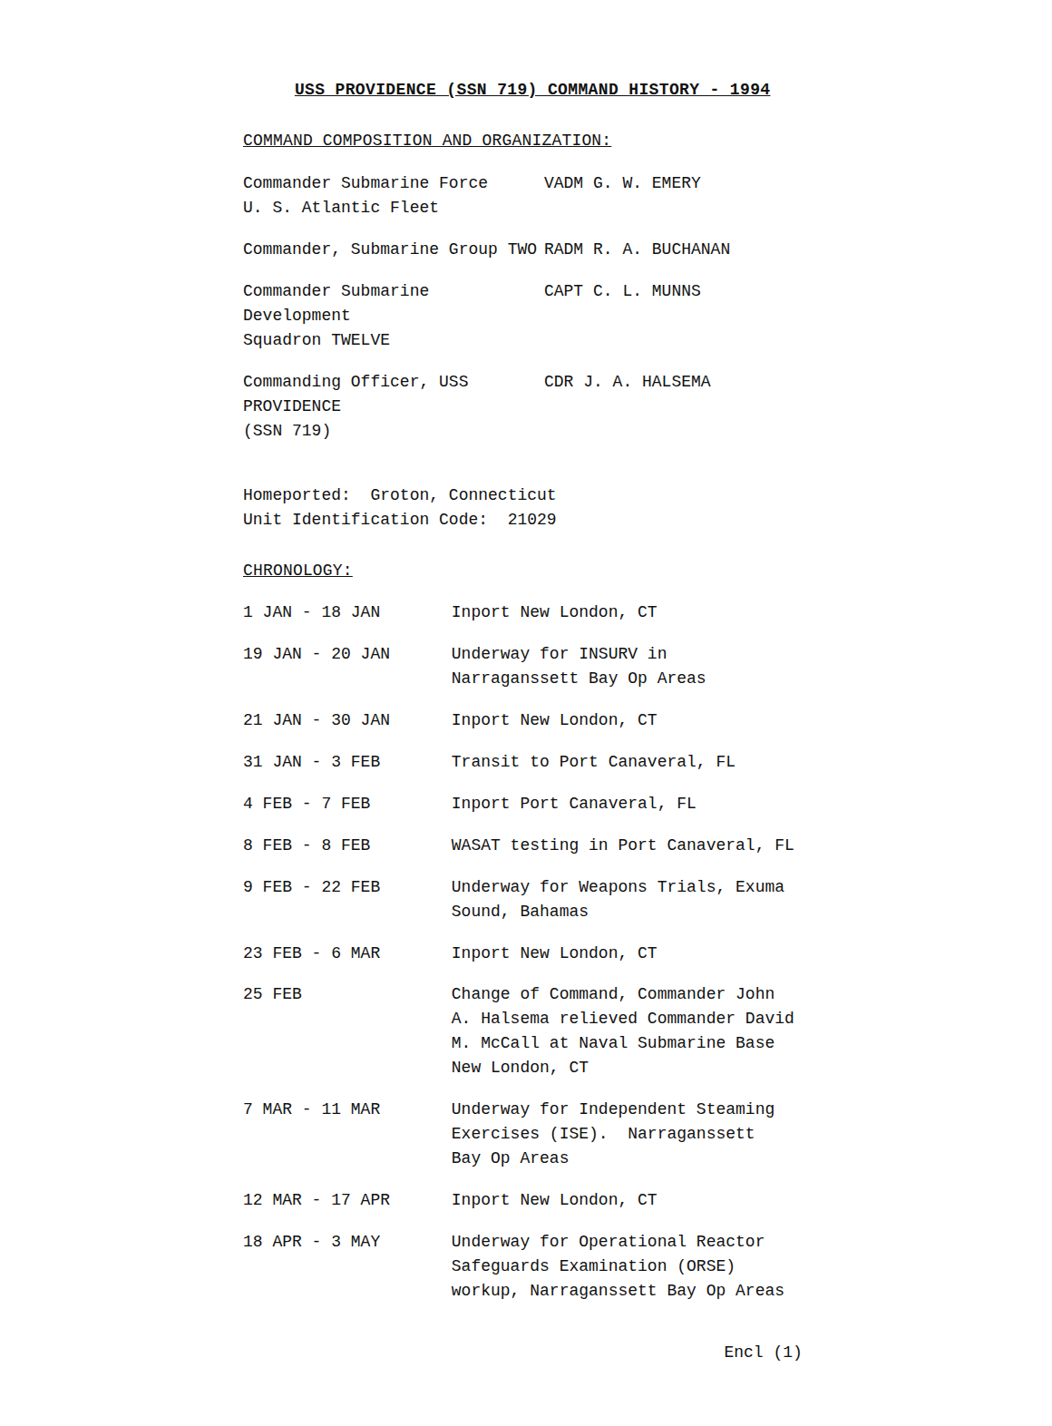USS PROVIDENCE (SSN 719) COMMAND HISTORY - 1994
COMMAND COMPOSITION AND ORGANIZATION:
| Commander Submarine Force U. S. Atlantic Fleet | VADM G. W. EMERY |
| Commander, Submarine Group TWO | RADM R. A. BUCHANAN |
| Commander Submarine Development Squadron TWELVE | CAPT C. L. MUNNS |
| Commanding Officer, USS PROVIDENCE (SSN 719) | CDR J. A. HALSEMA |
Homeported: Groton, Connecticut
Unit Identification Code: 21029
CHRONOLOGY:
| 1 JAN - 18 JAN | Inport New London, CT |
| 19 JAN - 20 JAN | Underway for INSURV in Narraganssett Bay Op Areas |
| 21 JAN - 30 JAN | Inport New London, CT |
| 31 JAN - 3 FEB | Transit to Port Canaveral, FL |
| 4 FEB - 7 FEB | Inport Port Canaveral, FL |
| 8 FEB - 8 FEB | WASAT testing in Port Canaveral, FL |
| 9 FEB - 22 FEB | Underway for Weapons Trials, Exuma Sound, Bahamas |
| 23 FEB - 6 MAR | Inport New London, CT |
| 25 FEB | Change of Command, Commander John A. Halsema relieved Commander David M. McCall at Naval Submarine Base New London, CT |
| 7 MAR - 11 MAR | Underway for Independent Steaming Exercises (ISE). Narraganssett Bay Op Areas |
| 12 MAR - 17 APR | Inport New London, CT |
| 18 APR - 3 MAY | Underway for Operational Reactor Safeguards Examination (ORSE) workup, Narraganssett Bay Op Areas |
Encl (1)